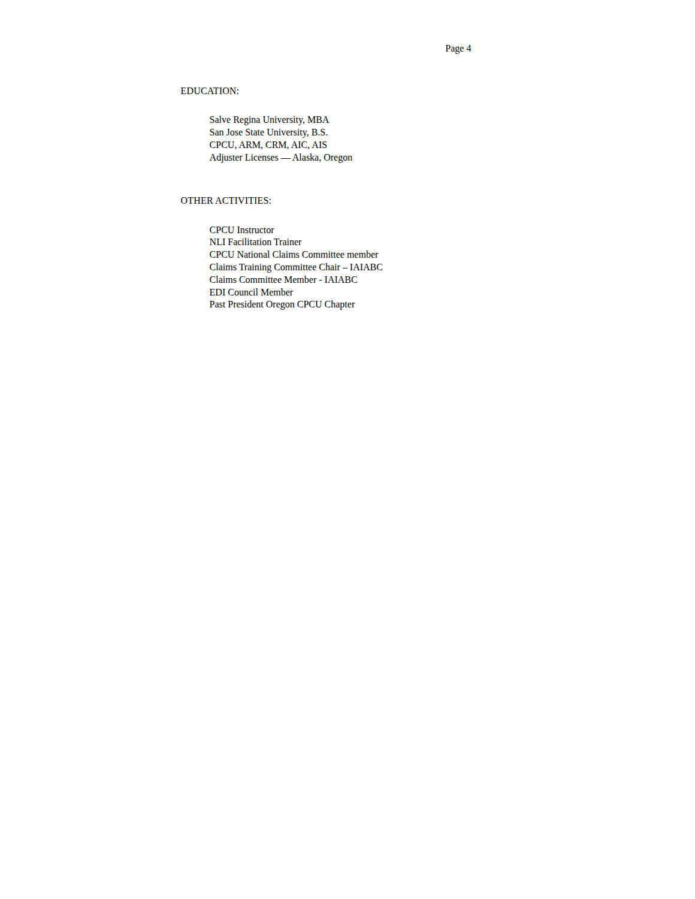Page 4
EDUCATION:
Salve Regina University, MBA
San Jose State University, B.S.
CPCU, ARM, CRM, AIC, AIS
Adjuster Licenses — Alaska, Oregon
OTHER ACTIVITIES:
CPCU Instructor
NLI Facilitation Trainer
CPCU National Claims Committee member
Claims Training Committee Chair – IAIABC
Claims Committee Member - IAIABC
EDI Council Member
Past President Oregon CPCU Chapter